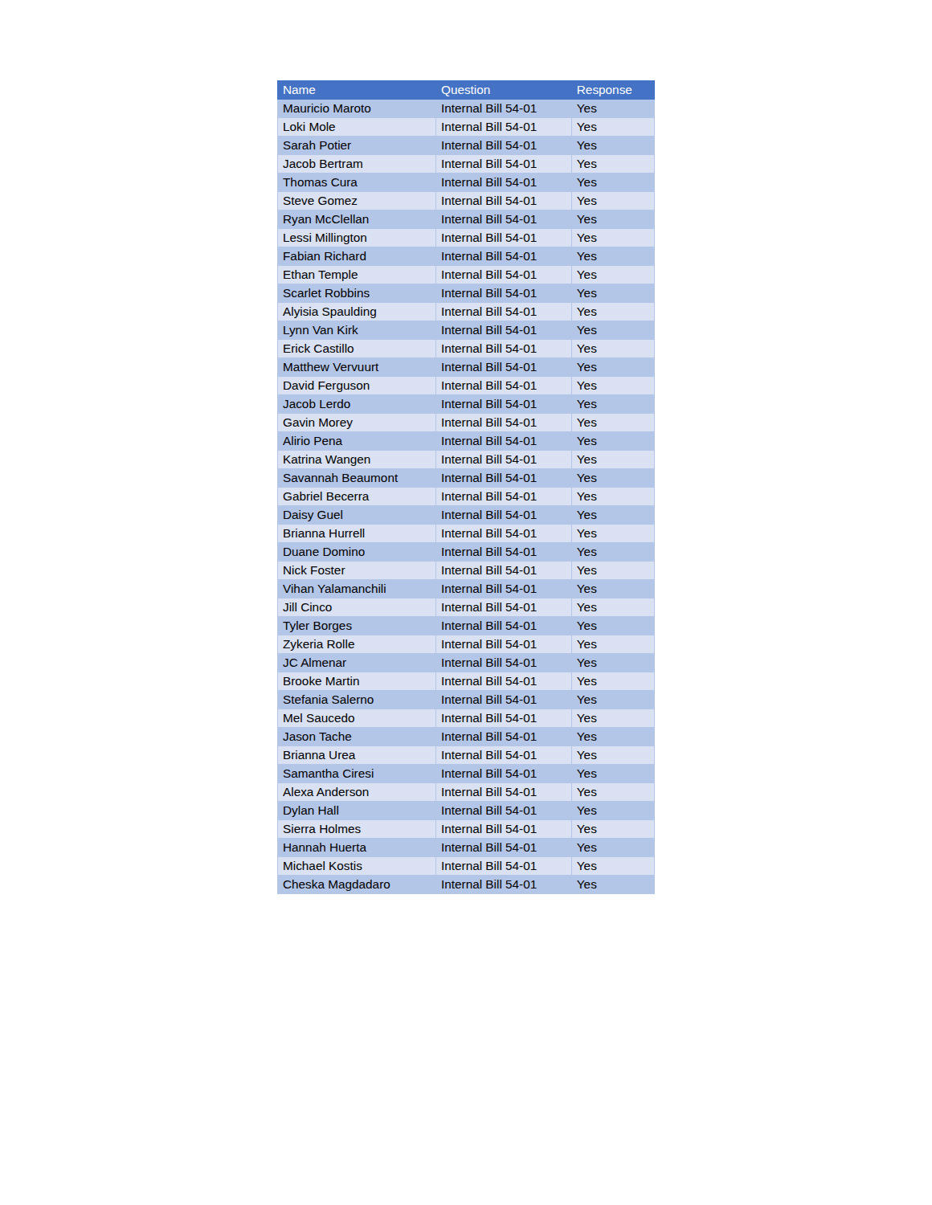| Name | Question | Response |
| --- | --- | --- |
| Mauricio Maroto | Internal Bill 54-01 | Yes |
| Loki Mole | Internal Bill 54-01 | Yes |
| Sarah Potier | Internal Bill 54-01 | Yes |
| Jacob Bertram | Internal Bill 54-01 | Yes |
| Thomas Cura | Internal Bill 54-01 | Yes |
| Steve Gomez | Internal Bill 54-01 | Yes |
| Ryan McClellan | Internal Bill 54-01 | Yes |
| Lessi Millington | Internal Bill 54-01 | Yes |
| Fabian Richard | Internal Bill 54-01 | Yes |
| Ethan Temple | Internal Bill 54-01 | Yes |
| Scarlet Robbins | Internal Bill 54-01 | Yes |
| Alyisia Spaulding | Internal Bill 54-01 | Yes |
| Lynn Van Kirk | Internal Bill 54-01 | Yes |
| Erick Castillo | Internal Bill 54-01 | Yes |
| Matthew Vervuurt | Internal Bill 54-01 | Yes |
| David Ferguson | Internal Bill 54-01 | Yes |
| Jacob Lerdo | Internal Bill 54-01 | Yes |
| Gavin Morey | Internal Bill 54-01 | Yes |
| Alirio Pena | Internal Bill 54-01 | Yes |
| Katrina Wangen | Internal Bill 54-01 | Yes |
| Savannah Beaumont | Internal Bill 54-01 | Yes |
| Gabriel Becerra | Internal Bill 54-01 | Yes |
| Daisy Guel | Internal Bill 54-01 | Yes |
| Brianna Hurrell | Internal Bill 54-01 | Yes |
| Duane Domino | Internal Bill 54-01 | Yes |
| Nick Foster | Internal Bill 54-01 | Yes |
| Vihan Yalamanchili | Internal Bill 54-01 | Yes |
| Jill Cinco | Internal Bill 54-01 | Yes |
| Tyler Borges | Internal Bill 54-01 | Yes |
| Zykeria Rolle | Internal Bill 54-01 | Yes |
| JC Almenar | Internal Bill 54-01 | Yes |
| Brooke Martin | Internal Bill 54-01 | Yes |
| Stefania Salerno | Internal Bill 54-01 | Yes |
| Mel Saucedo | Internal Bill 54-01 | Yes |
| Jason Tache | Internal Bill 54-01 | Yes |
| Brianna Urea | Internal Bill 54-01 | Yes |
| Samantha Ciresi | Internal Bill 54-01 | Yes |
| Alexa Anderson | Internal Bill 54-01 | Yes |
| Dylan Hall | Internal Bill 54-01 | Yes |
| Sierra Holmes | Internal Bill 54-01 | Yes |
| Hannah Huerta | Internal Bill 54-01 | Yes |
| Michael Kostis | Internal Bill 54-01 | Yes |
| Cheska Magdadaro | Internal Bill 54-01 | Yes |